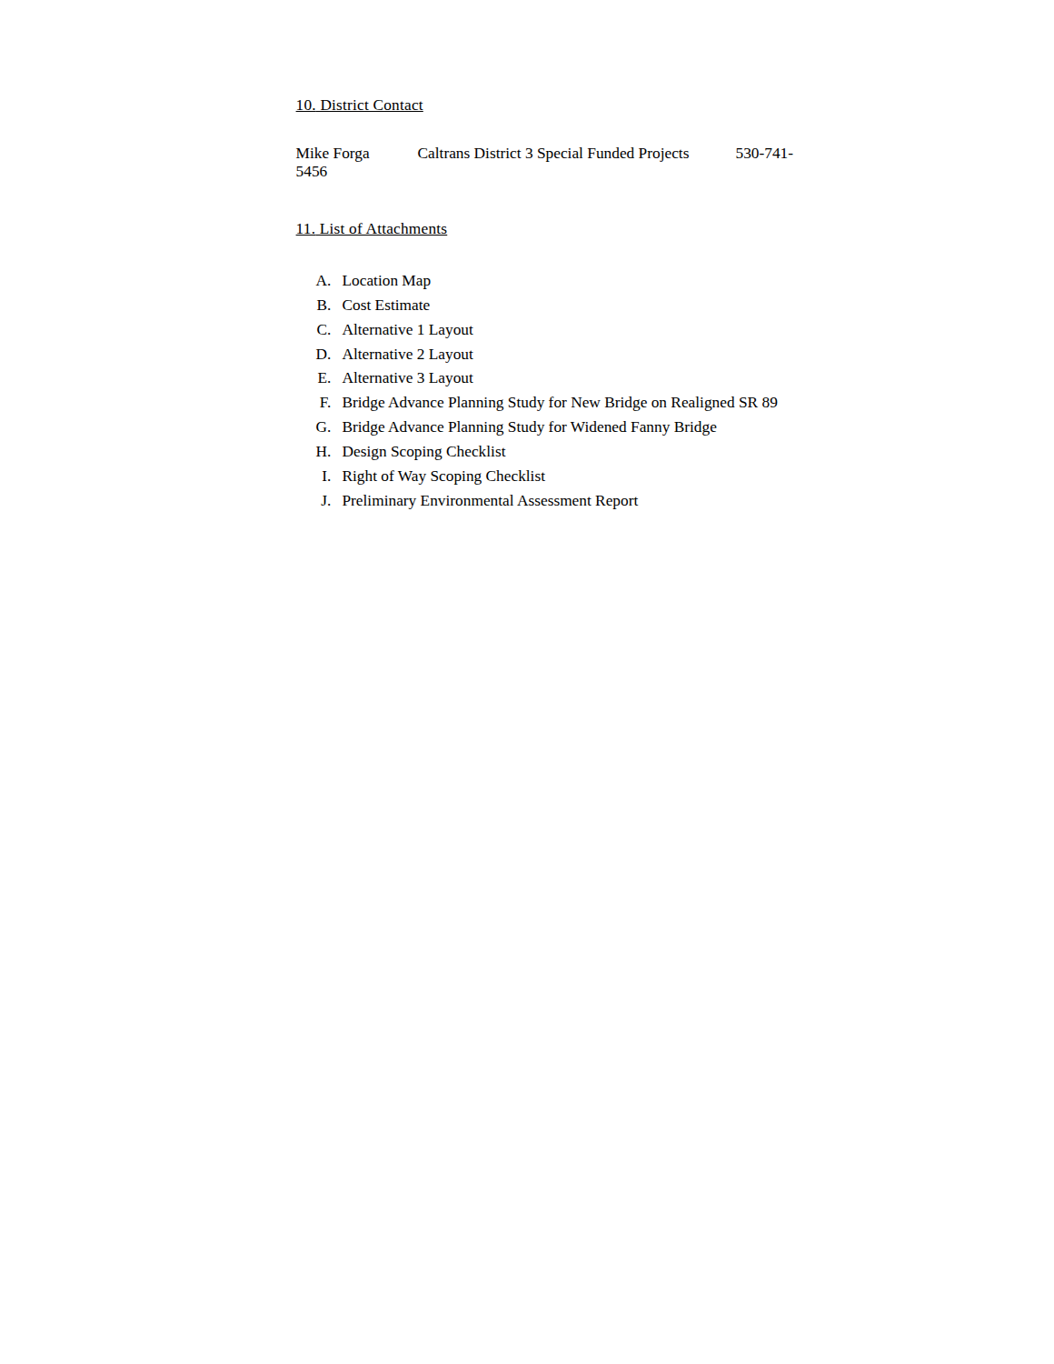10. District Contact
Mike Forga Caltrans District 3 Special Funded Projects 530-741-5456
11. List of Attachments
Location Map
Cost Estimate
Alternative 1 Layout
Alternative 2 Layout
Alternative 3 Layout
Bridge Advance Planning Study for New Bridge on Realigned SR 89
Bridge Advance Planning Study for Widened Fanny Bridge
Design Scoping Checklist
Right of Way Scoping Checklist
Preliminary Environmental Assessment Report